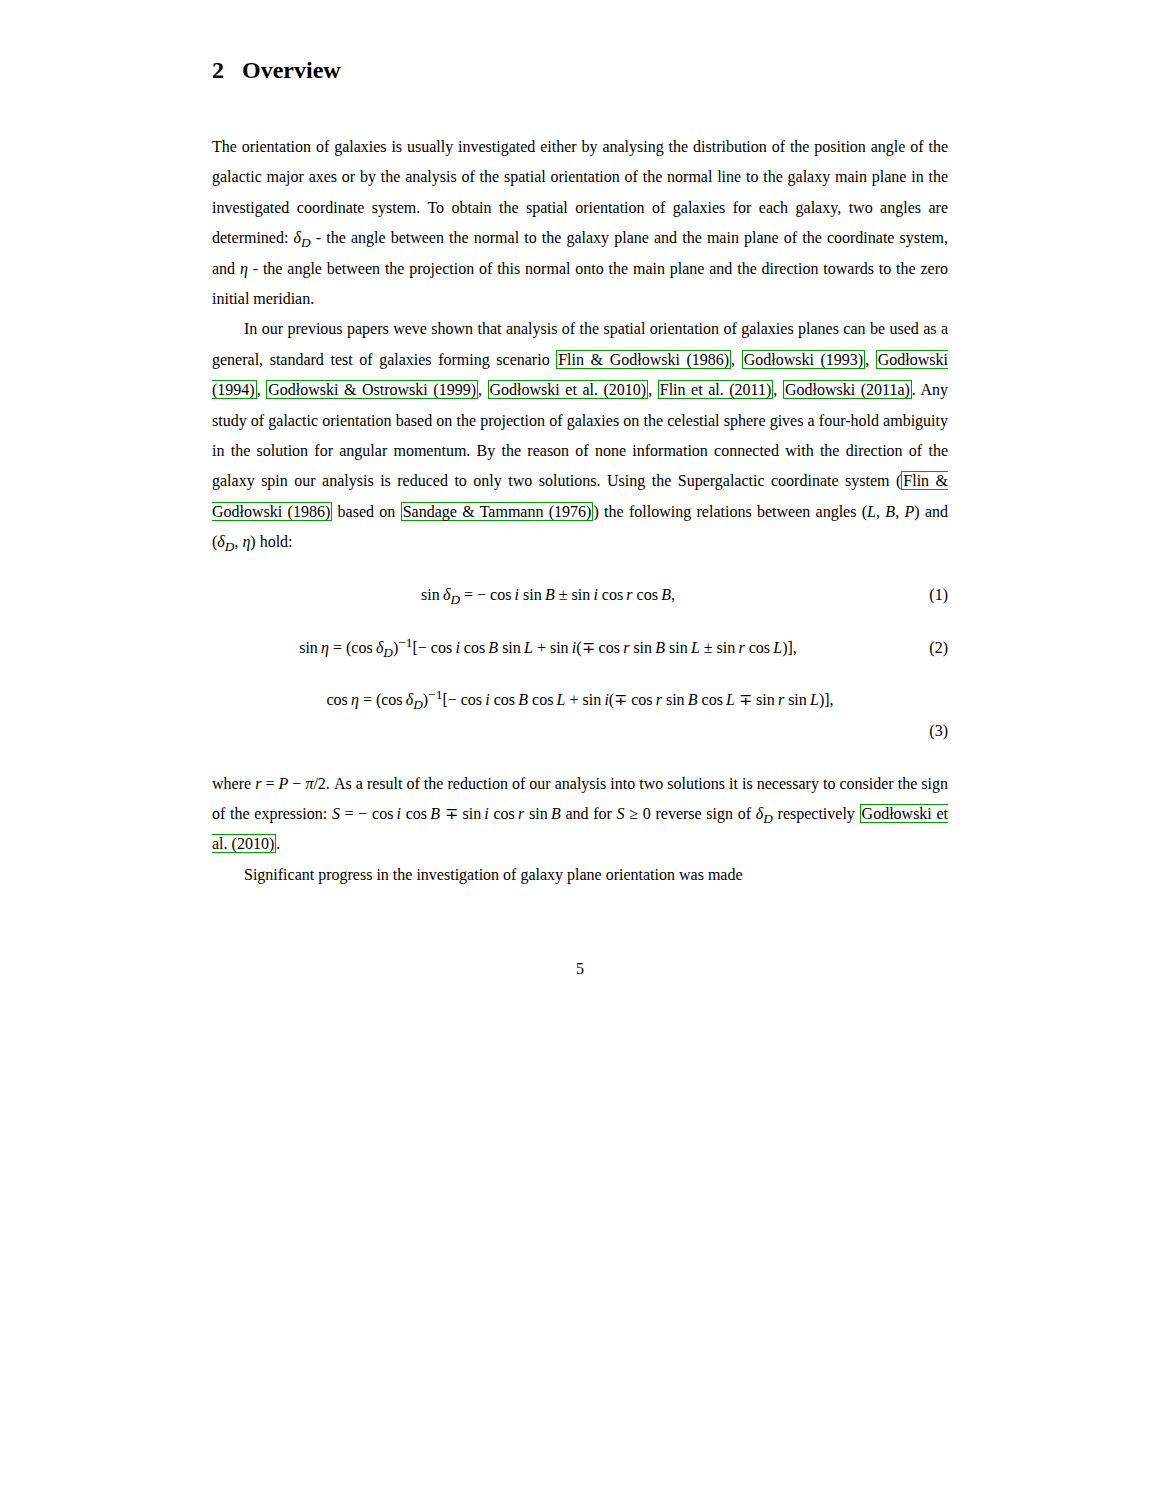2 Overview
The orientation of galaxies is usually investigated either by analysing the distribution of the position angle of the galactic major axes or by the analysis of the spatial orientation of the normal line to the galaxy main plane in the investigated coordinate system. To obtain the spatial orientation of galaxies for each galaxy, two angles are determined: δD - the angle between the normal to the galaxy plane and the main plane of the coordinate system, and η - the angle between the projection of this normal onto the main plane and the direction towards to the zero initial meridian.
In our previous papers weve shown that analysis of the spatial orientation of galaxies planes can be used as a general, standard test of galaxies forming scenario Flin & Godłowski (1986), Godłowski (1993), Godłowski (1994), Godłowski & Ostrowski (1999), Godłowski et al. (2010), Flin et al. (2011), Godłowski (2011a). Any study of galactic orientation based on the projection of galaxies on the celestial sphere gives a four-hold ambiguity in the solution for angular momentum. By the reason of none information connected with the direction of the galaxy spin our analysis is reduced to only two solutions. Using the Supergalactic coordinate system (Flin & Godłowski (1986) based on Sandage & Tammann (1976)) the following relations between angles (L, B, P) and (δD, η) hold:
sin δD = − cos i sin B ± sin i cos r cos B,
(1)
sin η = (cos δD)−1[− cos i cos B sin L + sin i(∓ cos r sin B sin L ± sin r cos L)],
(2)
cos η = (cos δD)−1[− cos i cos B cos L + sin i(∓ cos r sin B cos L ∓ sin r sin L)],
(3)
where r = P − π/2. As a result of the reduction of our analysis into two solutions it is necessary to consider the sign of the expression: S = − cos i cos B ∓ sin i cos r sin B and for S ≥ 0 reverse sign of δD respectively Godłowski et al. (2010).
Significant progress in the investigation of galaxy plane orientation was made
5